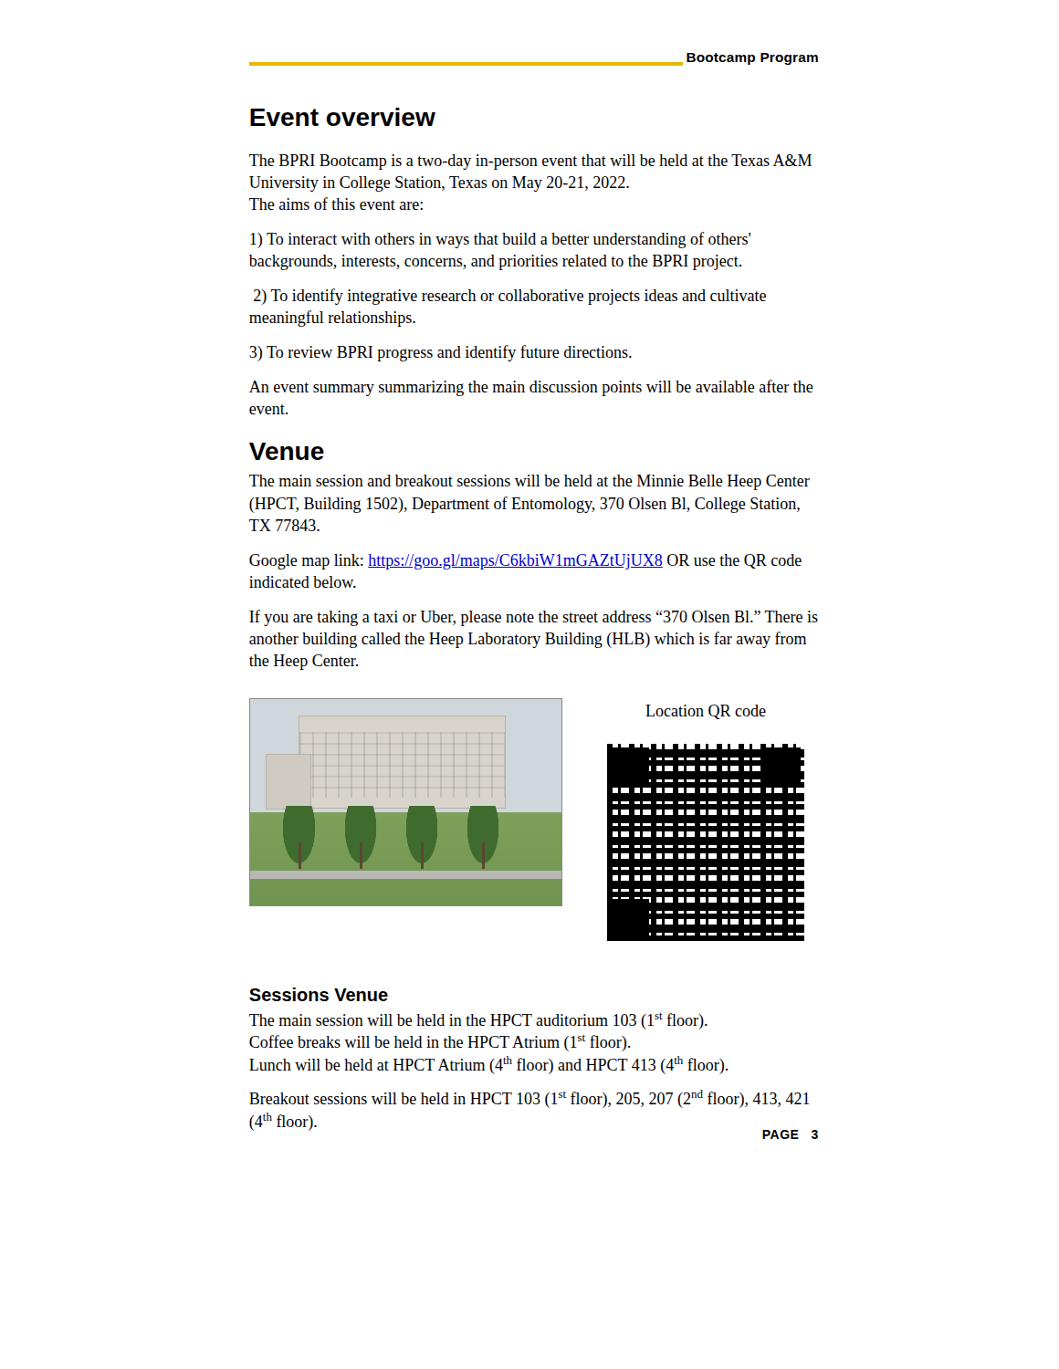Bootcamp Program
Event overview
The BPRI Bootcamp is a two-day in-person event that will be held at the Texas A&M University in College Station, Texas on May 20-21, 2022.
The aims of this event are:
1) To interact with others in ways that build a better understanding of others' backgrounds, interests, concerns, and priorities related to the BPRI project.
2) To identify integrative research or collaborative projects ideas and cultivate meaningful relationships.
3) To review BPRI progress and identify future directions.
An event summary summarizing the main discussion points will be available after the event.
Venue
The main session and breakout sessions will be held at the Minnie Belle Heep Center (HPCT, Building 1502), Department of Entomology, 370 Olsen Bl, College Station, TX 77843.
Google map link: https://goo.gl/maps/C6kbiW1mGAZtUjUX8 OR use the QR code indicated below.
If you are taking a taxi or Uber, please note the street address “370 Olsen Bl.” There is another building called the Heep Laboratory Building (HLB) which is far away from the Heep Center.
Location QR code
Sessions Venue
The main session will be held in the HPCT auditorium 103 (1st floor).
Coffee breaks will be held in the HPCT Atrium (1st floor).
Lunch will be held at HPCT Atrium (4th floor) and HPCT 413 (4th floor).
Breakout sessions will be held in HPCT 103 (1st floor), 205, 207 (2nd floor), 413, 421 (4th floor).
PAGE 3